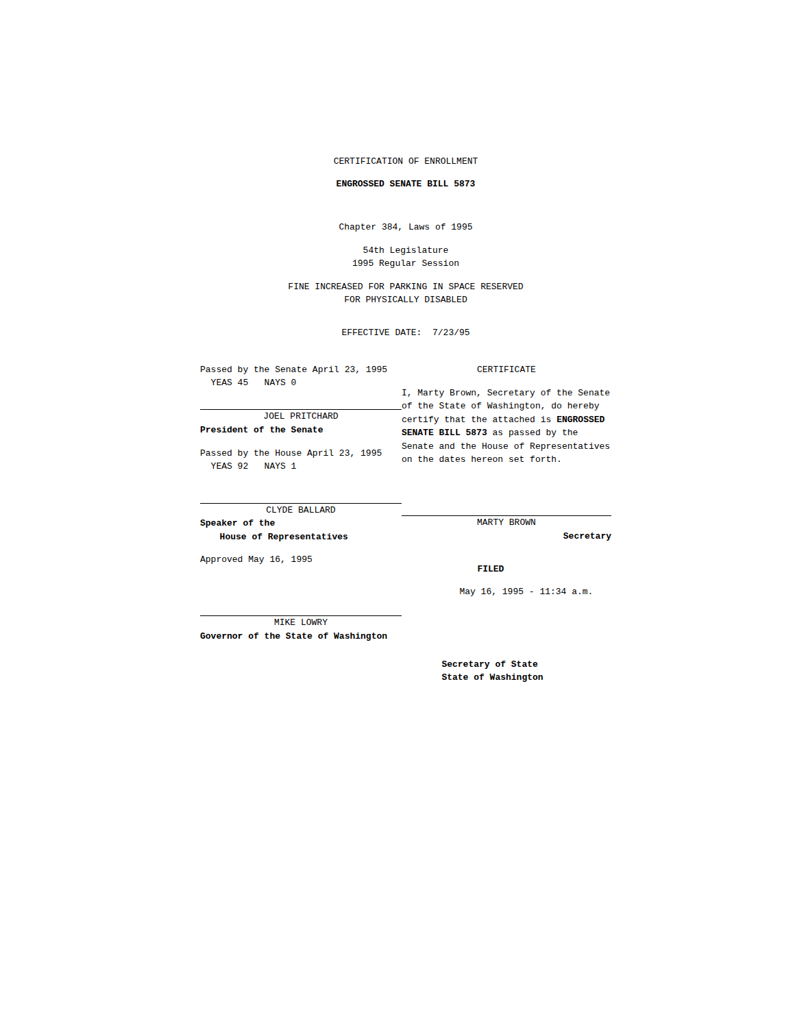CERTIFICATION OF ENROLLMENT
ENGROSSED SENATE BILL 5873
Chapter 384, Laws of 1995
54th Legislature
1995 Regular Session
FINE INCREASED FOR PARKING IN SPACE RESERVED
FOR PHYSICALLY DISABLED
EFFECTIVE DATE: 7/23/95
| Passed by the Senate April 23, 1995 YEAS 45 NAYS 0 JOEL PRITCHARD President of the Senate Passed by the House April 23, 1995 YEAS 92 NAYS 1 CLYDE BALLARD Speaker of the House of Representatives Approved May 16, 1995 MIKE LOWRY Governor of the State of Washington | CERTIFICATE I, Marty Brown, Secretary of the Senate of the State of Washington, do hereby certify that the attached is ENGROSSED SENATE BILL 5873 as passed by the Senate and the House of Representatives on the dates hereon set forth. MARTY BROWN Secretary FILED May 16, 1995 - 11:34 a.m. Secretary of State State of Washington |